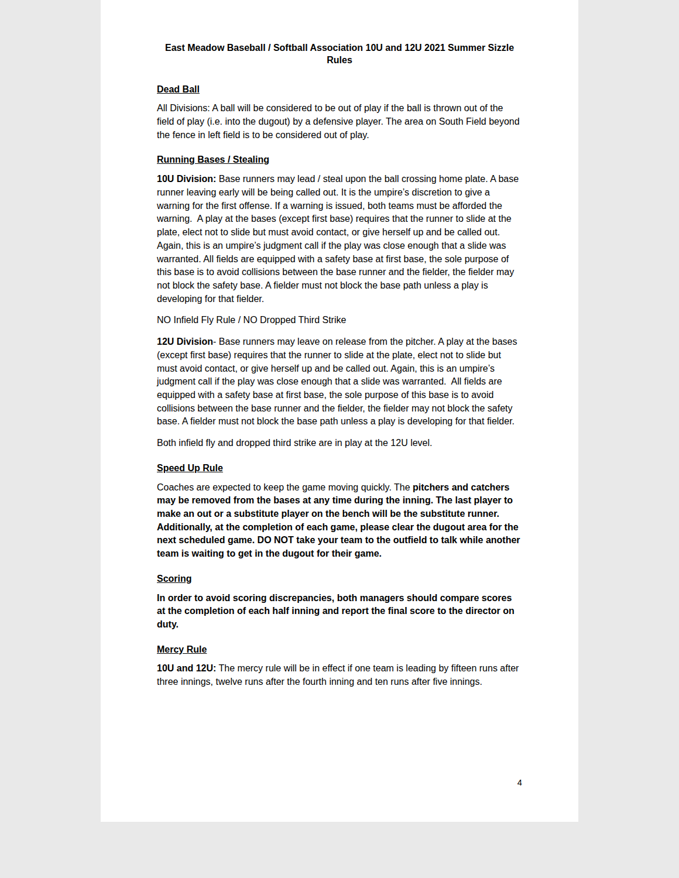East Meadow Baseball / Softball Association 10U and 12U 2021 Summer Sizzle Rules
Dead Ball
All Divisions: A ball will be considered to be out of play if the ball is thrown out of the field of play (i.e. into the dugout) by a defensive player. The area on South Field beyond the fence in left field is to be considered out of play.
Running Bases / Stealing
10U Division: Base runners may lead / steal upon the ball crossing home plate. A base runner leaving early will be being called out. It is the umpire’s discretion to give a warning for the first offense. If a warning is issued, both teams must be afforded the warning. A play at the bases (except first base) requires that the runner to slide at the plate, elect not to slide but must avoid contact, or give herself up and be called out. Again, this is an umpire’s judgment call if the play was close enough that a slide was warranted. All fields are equipped with a safety base at first base, the sole purpose of this base is to avoid collisions between the base runner and the fielder, the fielder may not block the safety base. A fielder must not block the base path unless a play is developing for that fielder.
NO Infield Fly Rule / NO Dropped Third Strike
12U Division- Base runners may leave on release from the pitcher. A play at the bases (except first base) requires that the runner to slide at the plate, elect not to slide but must avoid contact, or give herself up and be called out. Again, this is an umpire’s judgment call if the play was close enough that a slide was warranted. All fields are equipped with a safety base at first base, the sole purpose of this base is to avoid collisions between the base runner and the fielder, the fielder may not block the safety base. A fielder must not block the base path unless a play is developing for that fielder.
Both infield fly and dropped third strike are in play at the 12U level.
Speed Up Rule
Coaches are expected to keep the game moving quickly. The pitchers and catchers may be removed from the bases at any time during the inning. The last player to make an out or a substitute player on the bench will be the substitute runner. Additionally, at the completion of each game, please clear the dugout area for the next scheduled game. DO NOT take your team to the outfield to talk while another team is waiting to get in the dugout for their game.
Scoring
In order to avoid scoring discrepancies, both managers should compare scores at the completion of each half inning and report the final score to the director on duty.
Mercy Rule
10U and 12U: The mercy rule will be in effect if one team is leading by fifteen runs after three innings, twelve runs after the fourth inning and ten runs after five innings.
4